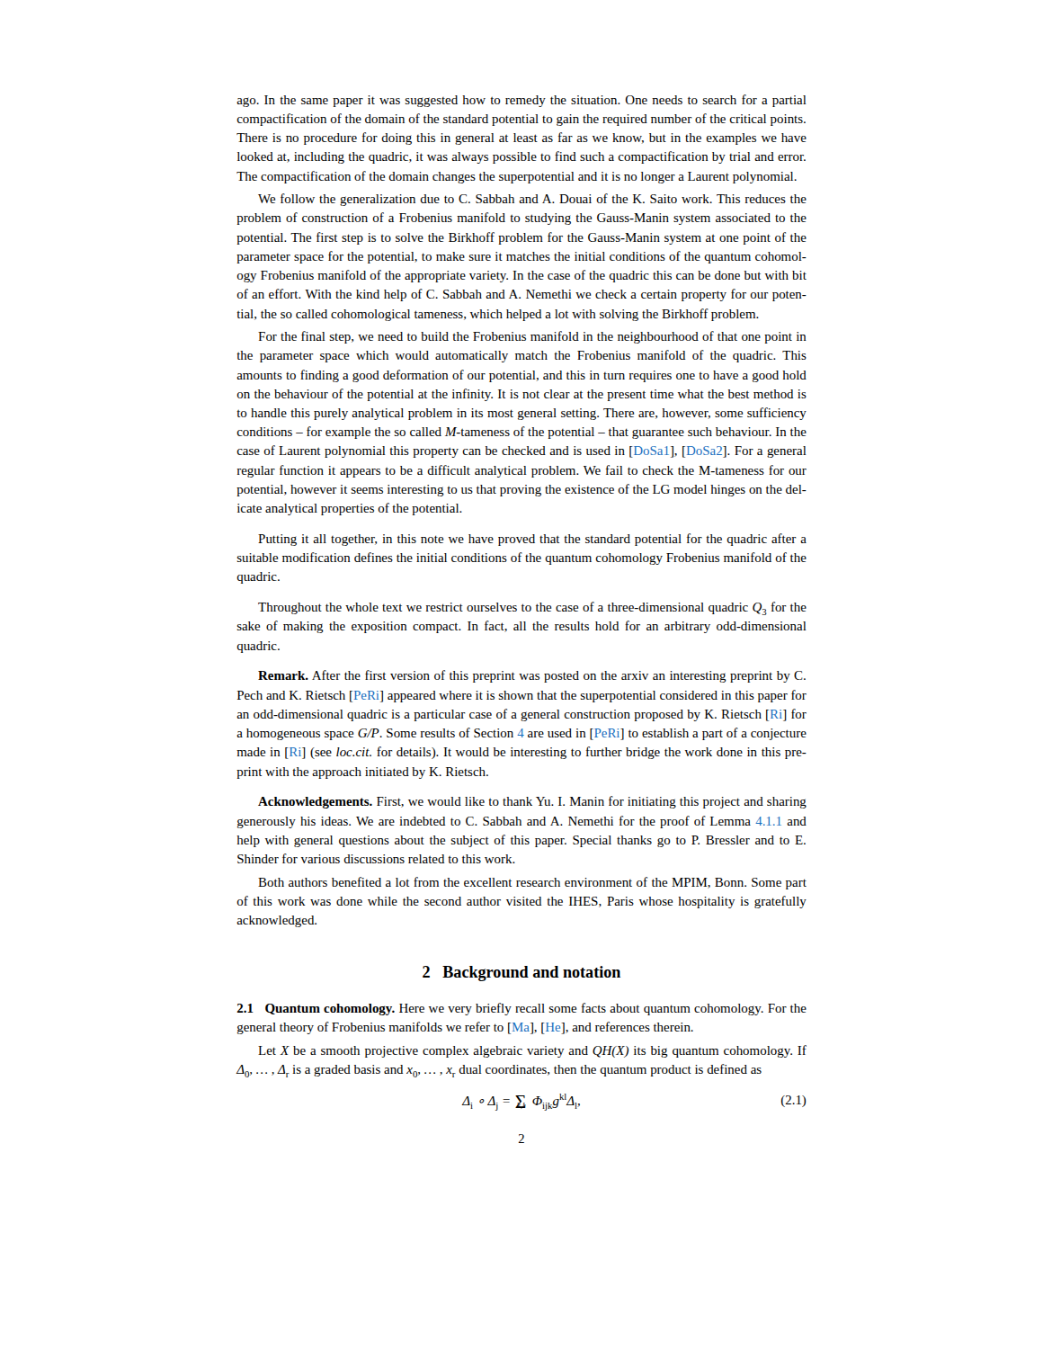ago. In the same paper it was suggested how to remedy the situation. One needs to search for a partial compactification of the domain of the standard potential to gain the required number of the critical points. There is no procedure for doing this in general at least as far as we know, but in the examples we have looked at, including the quadric, it was always possible to find such a compactification by trial and error. The compactification of the domain changes the superpotential and it is no longer a Laurent polynomial.
We follow the generalization due to C. Sabbah and A. Douai of the K. Saito work. This reduces the problem of construction of a Frobenius manifold to studying the Gauss-Manin system associated to the potential. The first step is to solve the Birkhoff problem for the Gauss-Manin system at one point of the parameter space for the potential, to make sure it matches the initial conditions of the quantum cohomology Frobenius manifold of the appropriate variety. In the case of the quadric this can be done but with bit of an effort. With the kind help of C. Sabbah and A. Nemethi we check a certain property for our potential, the so called cohomological tameness, which helped a lot with solving the Birkhoff problem.
For the final step, we need to build the Frobenius manifold in the neighbourhood of that one point in the parameter space which would automatically match the Frobenius manifold of the quadric. This amounts to finding a good deformation of our potential, and this in turn requires one to have a good hold on the behaviour of the potential at the infinity. It is not clear at the present time what the best method is to handle this purely analytical problem in its most general setting. There are, however, some sufficiency conditions – for example the so called M-tameness of the potential – that guarantee such behaviour. In the case of Laurent polynomial this property can be checked and is used in [DoSa1], [DoSa2]. For a general regular function it appears to be a difficult analytical problem. We fail to check the M-tameness for our potential, however it seems interesting to us that proving the existence of the LG model hinges on the delicate analytical properties of the potential.
Putting it all together, in this note we have proved that the standard potential for the quadric after a suitable modification defines the initial conditions of the quantum cohomology Frobenius manifold of the quadric.
Throughout the whole text we restrict ourselves to the case of a three-dimensional quadric Q3 for the sake of making the exposition compact. In fact, all the results hold for an arbitrary odd-dimensional quadric.
Remark. After the first version of this preprint was posted on the arxiv an interesting preprint by C. Pech and K. Rietsch [PeRi] appeared where it is shown that the superpotential considered in this paper for an odd-dimensional quadric is a particular case of a general construction proposed by K. Rietsch [Ri] for a homogeneous space G/P. Some results of Section 4 are used in [PeRi] to establish a part of a conjecture made in [Ri] (see loc.cit. for details). It would be interesting to further bridge the work done in this preprint with the approach initiated by K. Rietsch.
Acknowledgements. First, we would like to thank Yu. I. Manin for initiating this project and sharing generously his ideas. We are indebted to C. Sabbah and A. Nemethi for the proof of Lemma 4.1.1 and help with general questions about the subject of this paper. Special thanks go to P. Bressler and to E. Shinder for various discussions related to this work.
Both authors benefited a lot from the excellent research environment of the MPIM, Bonn. Some part of this work was done while the second author visited the IHES, Paris whose hospitality is gratefully acknowledged.
2 Background and notation
2.1 Quantum cohomology. Here we very briefly recall some facts about quantum cohomology. For the general theory of Frobenius manifolds we refer to [Ma], [He], and references therein.
Let X be a smooth projective complex algebraic variety and QH(X) its big quantum cohomology. If Δ0, … , Δr is a graded basis and x0, … , xr dual coordinates, then the quantum product is defined as
Δi ∘ Δj = Σk,l ΦijkgklΔl, (2.1)
2